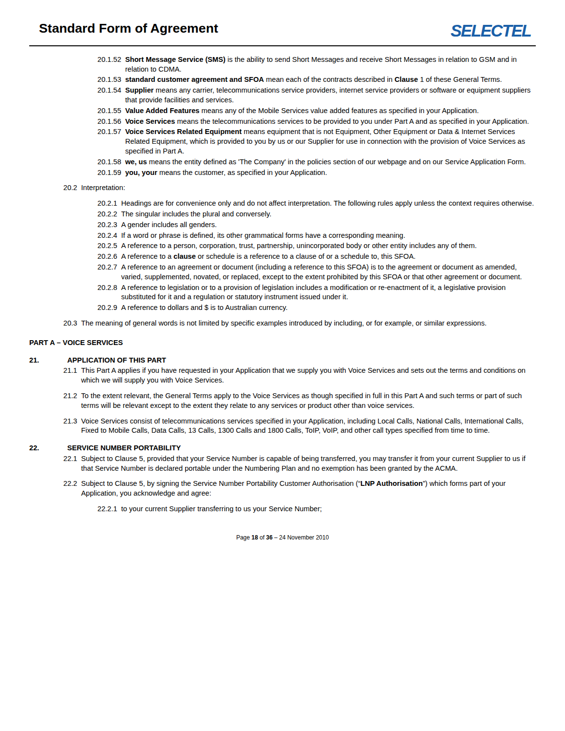Standard Form of Agreement
SELECTEL
20.1.52
Short Message Service (SMS) is the ability to send Short Messages and receive Short Messages in relation to GSM and in relation to CDMA.
20.1.53
standard customer agreement and SFOA mean each of the contracts described in Clause 1 of these General Terms.
20.1.54
Supplier means any carrier, telecommunications service providers, internet service providers or software or equipment suppliers that provide facilities and services.
20.1.55
Value Added Features means any of the Mobile Services value added features as specified in your Application.
20.1.56
Voice Services means the telecommunications services to be provided to you under Part A and as specified in your Application.
20.1.57
Voice Services Related Equipment means equipment that is not Equipment, Other Equipment or Data & Internet Services Related Equipment, which is provided to you by us or our Supplier for use in connection with the provision of Voice Services as specified in Part A.
20.1.58
we, us means the entity defined as 'The Company' in the policies section of our webpage and on our Service Application Form.
20.1.59
you, your means the customer, as specified in your Application.
20.2
Interpretation:
20.2.1
Headings are for convenience only and do not affect interpretation. The following rules apply unless the context requires otherwise.
20.2.2
The singular includes the plural and conversely.
20.2.3
A gender includes all genders.
20.2.4
If a word or phrase is defined, its other grammatical forms have a corresponding meaning.
20.2.5
A reference to a person, corporation, trust, partnership, unincorporated body or other entity includes any of them.
20.2.6
A reference to a clause or schedule is a reference to a clause of or a schedule to, this SFOA.
20.2.7
A reference to an agreement or document (including a reference to this SFOA) is to the agreement or document as amended, varied, supplemented, novated, or replaced, except to the extent prohibited by this SFOA or that other agreement or document.
20.2.8
A reference to legislation or to a provision of legislation includes a modification or re-enactment of it, a legislative provision substituted for it and a regulation or statutory instrument issued under it.
20.2.9
A reference to dollars and $ is to Australian currency.
20.3
The meaning of general words is not limited by specific examples introduced by including, or for example, or similar expressions.
PART A – VOICE SERVICES
21.
APPLICATION OF THIS PART
21.1
This Part A applies if you have requested in your Application that we supply you with Voice Services and sets out the terms and conditions on which we will supply you with Voice Services.
21.2
To the extent relevant, the General Terms apply to the Voice Services as though specified in full in this Part A and such terms or part of such terms will be relevant except to the extent they relate to any services or product other than voice services.
21.3
Voice Services consist of telecommunications services specified in your Application, including Local Calls, National Calls, International Calls, Fixed to Mobile Calls, Data Calls, 13 Calls, 1300 Calls and 1800 Calls, ToIP, VoIP, and other call types specified from time to time.
22.
SERVICE NUMBER PORTABILITY
22.1
Subject to Clause 5, provided that your Service Number is capable of being transferred, you may transfer it from your current Supplier to us if that Service Number is declared portable under the Numbering Plan and no exemption has been granted by the ACMA.
22.2
Subject to Clause 5, by signing the Service Number Portability Customer Authorisation (“LNP Authorisation”) which forms part of your Application, you acknowledge and agree:
22.2.1
to your current Supplier transferring to us your Service Number;
Page 18 of 36 – 24 November 2010